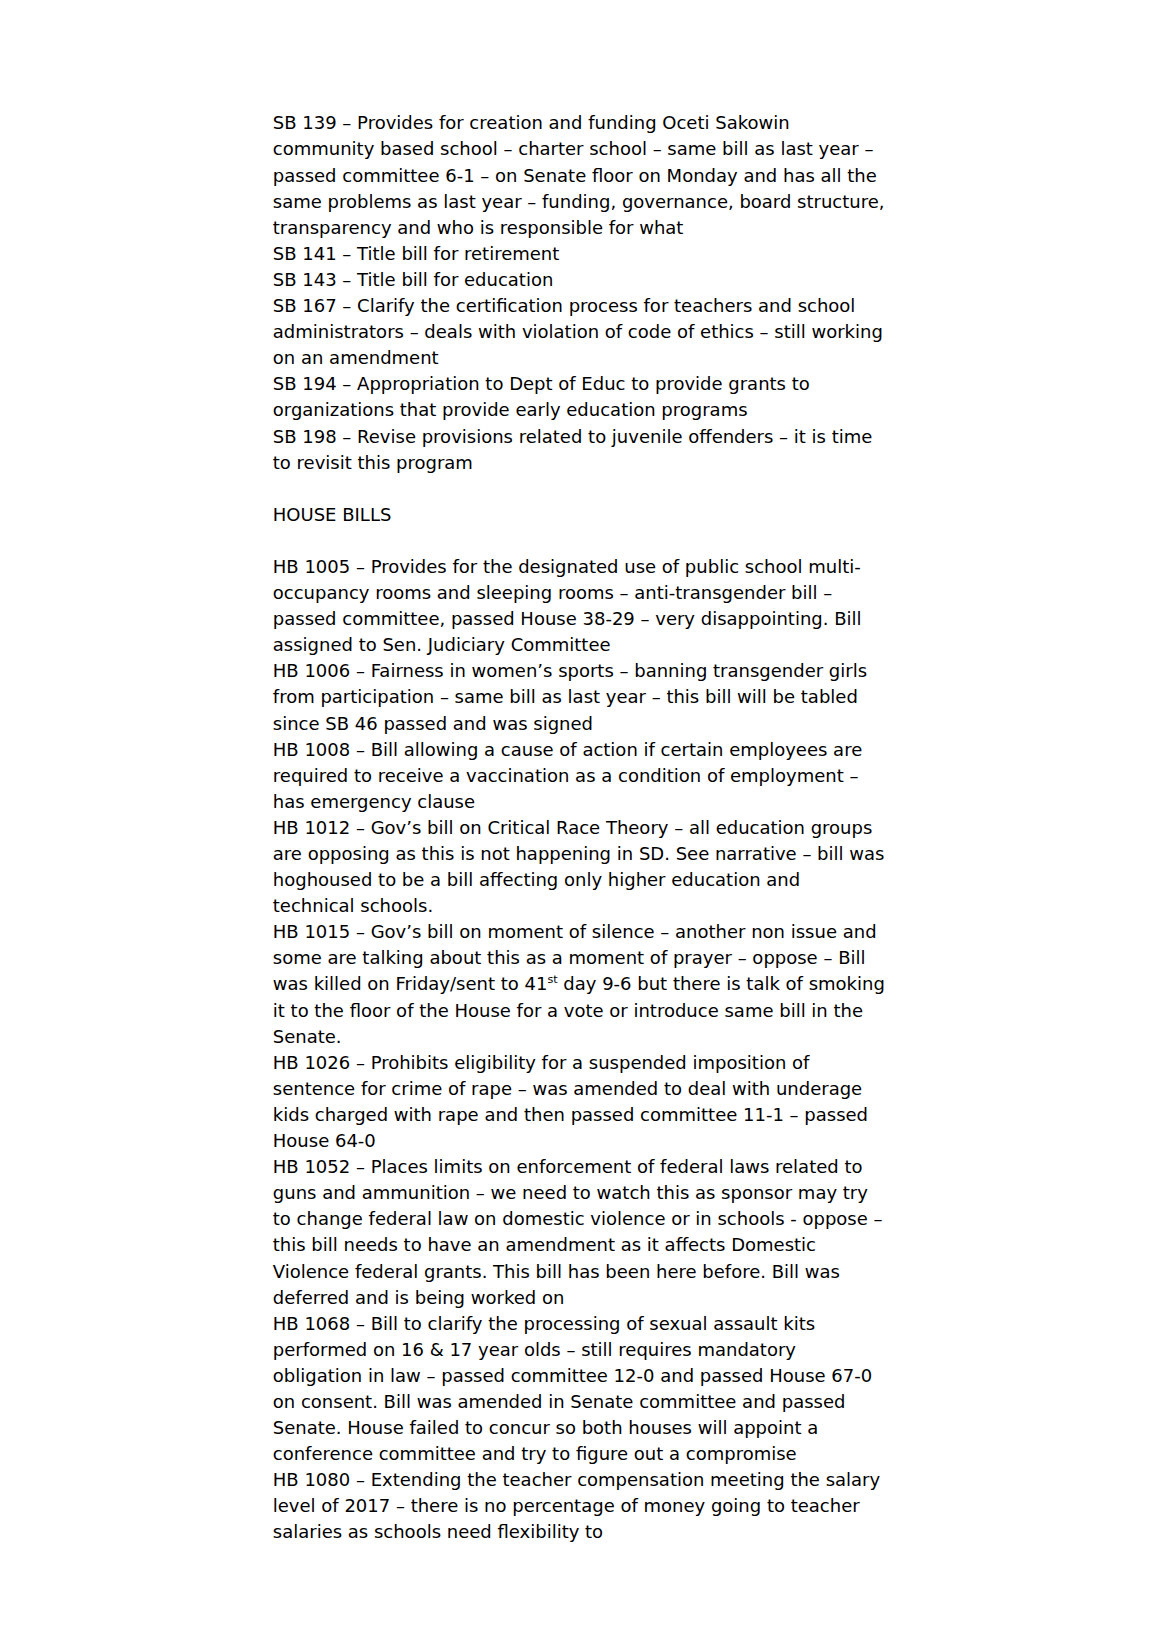SB 139 – Provides for creation and funding Oceti Sakowin community based school – charter school – same bill as last year – passed committee 6-1 – on Senate floor on Monday and has all the same problems as last year – funding, governance, board structure, transparency and who is responsible for what
SB 141 – Title bill for retirement
SB 143 – Title bill for education
SB 167 – Clarify the certification process for teachers and school administrators – deals with violation of code of ethics – still working on an amendment
SB 194 – Appropriation to Dept of Educ to provide grants to organizations that provide early education programs
SB 198 – Revise provisions related to juvenile offenders – it is time to revisit this program
HOUSE BILLS
HB 1005 – Provides for the designated use of public school multi-occupancy rooms and sleeping rooms – anti-transgender bill – passed committee, passed House 38-29 – very disappointing. Bill assigned to Sen. Judiciary Committee
HB 1006 – Fairness in women’s sports – banning transgender girls from participation – same bill as last year – this bill will be tabled since SB 46 passed and was signed
HB 1008 – Bill allowing a cause of action if certain employees are required to receive a vaccination as a condition of employment – has emergency clause
HB 1012 – Gov’s bill on Critical Race Theory – all education groups are opposing as this is not happening in SD. See narrative – bill was hoghoused to be a bill affecting only higher education and technical schools.
HB 1015 – Gov’s bill on moment of silence – another non issue and some are talking about this as a moment of prayer – oppose – Bill was killed on Friday/sent to 41st day 9-6 but there is talk of smoking it to the floor of the House for a vote or introduce same bill in the Senate.
HB 1026 – Prohibits eligibility for a suspended imposition of sentence for crime of rape – was amended to deal with underage kids charged with rape and then passed committee 11-1 – passed House 64-0
HB 1052 – Places limits on enforcement of federal laws related to guns and ammunition – we need to watch this as sponsor may try to change federal law on domestic violence or in schools - oppose – this bill needs to have an amendment as it affects Domestic Violence federal grants. This bill has been here before. Bill was deferred and is being worked on
HB 1068 – Bill to clarify the processing of sexual assault kits performed on 16 & 17 year olds – still requires mandatory obligation in law – passed committee 12-0 and passed House 67-0 on consent. Bill was amended in Senate committee and passed Senate. House failed to concur so both houses will appoint a conference committee and try to figure out a compromise
HB 1080 – Extending the teacher compensation meeting the salary level of 2017 – there is no percentage of money going to teacher salaries as schools need flexibility to